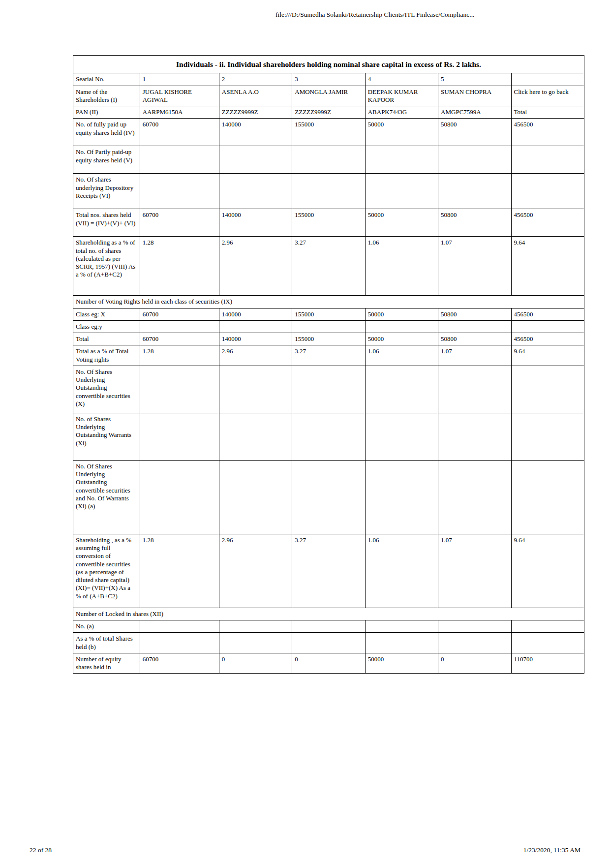file:///D:/Sumedha Solanki/Retainership Clients/ITL Finlease/Complianc...
| Individuals - ii. Individual shareholders holding nominal share capital in excess of Rs. 2 lakhs. |
| Searial No. | 1 | 2 | 3 | 4 | 5 | |
| Name of the Shareholders (I) | JUGAL KISHORE AGIWAL | ASENLA A.O | AMONGLA JAMIR | DEEPAK KUMAR KAPOOR | SUMAN CHOPRA | Click here to go back |
| PAN (II) | AARPM6150A | ZZZZZ9999Z | ZZZZZ9999Z | ABAPK7443G | AMGPC7599A | Total |
| No. of fully paid up equity shares held (IV) | 60700 | 140000 | 155000 | 50000 | 50800 | 456500 |
| No. Of Partly paid-up equity shares held (V) | | | | | | |
| No. Of shares underlying Depository Receipts (VI) | | | | | | |
| Total nos. shares held (VII) = (IV)+(V)+ (VI) | 60700 | 140000 | 155000 | 50000 | 50800 | 456500 |
| Shareholding as a % of total no. of shares (calculated as per SCRR, 1957) (VIII) As a % of (A+B+C2) | 1.28 | 2.96 | 3.27 | 1.06 | 1.07 | 9.64 |
| Number of Voting Rights held in each class of securities (IX) |
| Class eg: X | 60700 | 140000 | 155000 | 50000 | 50800 | 456500 |
| Class eg:y | | | | | | |
| Total | 60700 | 140000 | 155000 | 50000 | 50800 | 456500 |
| Total as a % of Total Voting rights | 1.28 | 2.96 | 3.27 | 1.06 | 1.07 | 9.64 |
| No. Of Shares Underlying Outstanding convertible securities (X) | | | | | | |
| No. of Shares Underlying Outstanding Warrants (Xi) | | | | | | |
| No. Of Shares Underlying Outstanding convertible securities and No. Of Warrants (Xi) (a) | | | | | | |
| Shareholding , as a % assuming full conversion of convertible securities (as a percentage of diluted share capital) (XI)= (VII)+(X) As a % of (A+B+C2) | 1.28 | 2.96 | 3.27 | 1.06 | 1.07 | 9.64 |
| Number of Locked in shares (XII) |
| No. (a) | | | | | | |
| As a % of total Shares held (b) | | | | | | |
| Number of equity shares held in | 60700 | 0 | 0 | 50000 | 0 | 110700 |
22 of 28
1/23/2020, 11:35 AM